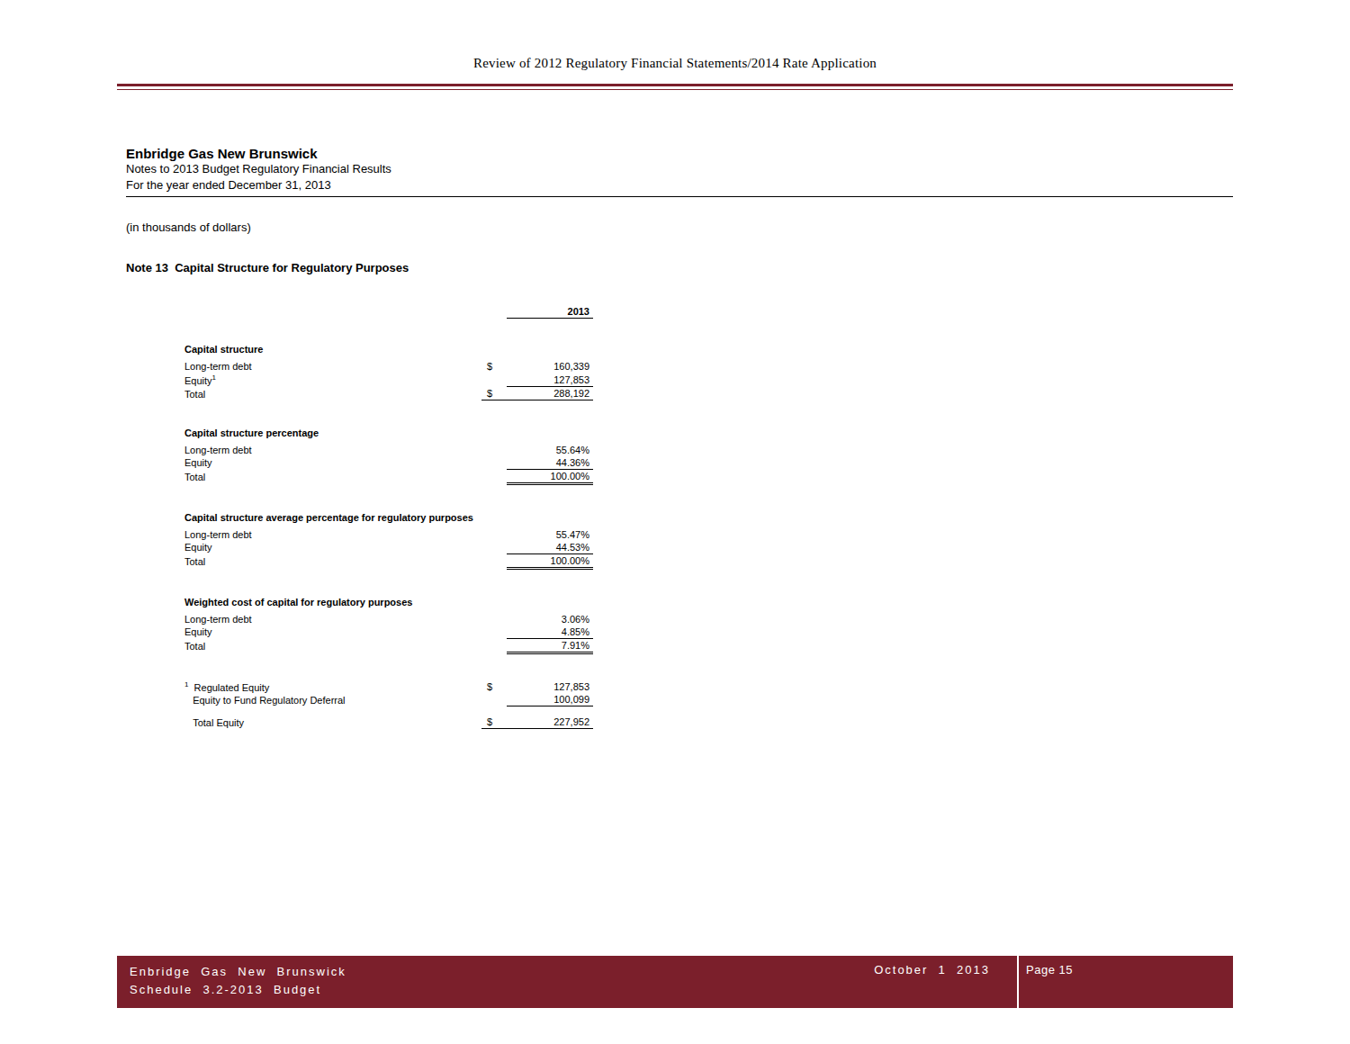Review of 2012 Regulatory Financial Statements/2014 Rate Application
Enbridge Gas New Brunswick
Notes to 2013 Budget Regulatory Financial Results
For the year ended December 31, 2013
(in thousands of dollars)
Note 13 Capital Structure for Regulatory Purposes
| | | 2013 |
| Capital structure | | |
| Long-term debt | $ | 160,339 |
| Equity 1 | | 127,853 |
| Total | $ | 288,192 |
| Capital structure percentage | | |
| Long-term debt | | 55.64% |
| Equity | | 44.36% |
| Total | | 100.00% |
| Capital structure average percentage for regulatory purposes |
| Long-term debt | | 55.47% |
| Equity | | 44.53% |
| Total | | 100.00% |
| Weighted cost of capital for regulatory purposes |
| Long-term debt | | 3.06% |
| Equity | | 4.85% |
| Total | | 7.91% |
| 1 Regulated Equity | $ | 127,853 |
| Equity to Fund Regulatory Deferral | | 100,099 |
| Total Equity | $ | 227,952 |
Enbridge Gas New Brunswick
Schedule 3.2-2013 Budget
October 1 2013
Page 15